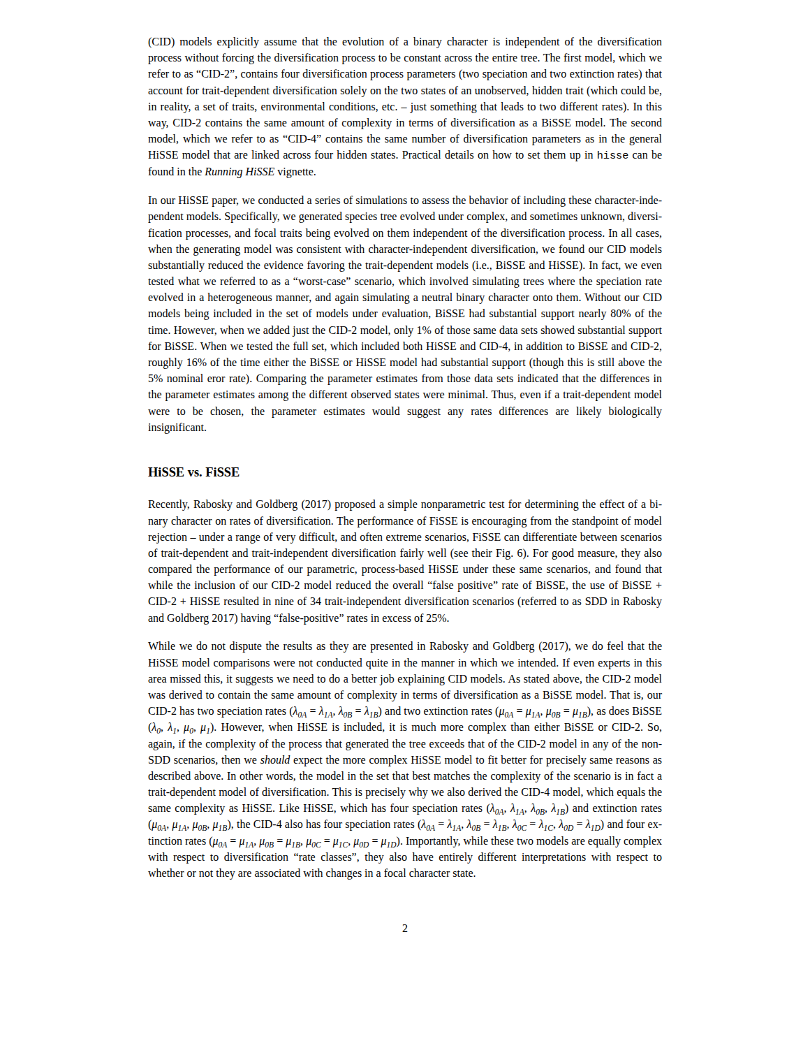(CID) models explicitly assume that the evolution of a binary character is independent of the diversification process without forcing the diversification process to be constant across the entire tree. The first model, which we refer to as “CID-2”, contains four diversification process parameters (two speciation and two extinction rates) that account for trait-dependent diversification solely on the two states of an unobserved, hidden trait (which could be, in reality, a set of traits, environmental conditions, etc. – just something that leads to two different rates). In this way, CID-2 contains the same amount of complexity in terms of diversification as a BiSSE model. The second model, which we refer to as “CID-4” contains the same number of diversification parameters as in the general HiSSE model that are linked across four hidden states. Practical details on how to set them up in hisse can be found in the Running HiSSE vignette.
In our HiSSE paper, we conducted a series of simulations to assess the behavior of including these character-independent models. Specifically, we generated species tree evolved under complex, and sometimes unknown, diversification processes, and focal traits being evolved on them independent of the diversification process. In all cases, when the generating model was consistent with character-independent diversification, we found our CID models substantially reduced the evidence favoring the trait-dependent models (i.e., BiSSE and HiSSE). In fact, we even tested what we referred to as a “worst-case” scenario, which involved simulating trees where the speciation rate evolved in a heterogeneous manner, and again simulating a neutral binary character onto them. Without our CID models being included in the set of models under evaluation, BiSSE had substantial support nearly 80% of the time. However, when we added just the CID-2 model, only 1% of those same data sets showed substantial support for BiSSE. When we tested the full set, which included both HiSSE and CID-4, in addition to BiSSE and CID-2, roughly 16% of the time either the BiSSE or HiSSE model had substantial support (though this is still above the 5% nominal eror rate). Comparing the parameter estimates from those data sets indicated that the differences in the parameter estimates among the different observed states were minimal. Thus, even if a trait-dependent model were to be chosen, the parameter estimates would suggest any rates differences are likely biologically insignificant.
HiSSE vs. FiSSE
Recently, Rabosky and Goldberg (2017) proposed a simple nonparametric test for determining the effect of a binary character on rates of diversification. The performance of FiSSE is encouraging from the standpoint of model rejection – under a range of very difficult, and often extreme scenarios, FiSSE can differentiate between scenarios of trait-dependent and trait-independent diversification fairly well (see their Fig. 6). For good measure, they also compared the performance of our parametric, process-based HiSSE under these same scenarios, and found that while the inclusion of our CID-2 model reduced the overall “false positive” rate of BiSSE, the use of BiSSE + CID-2 + HiSSE resulted in nine of 34 trait-independent diversification scenarios (referred to as SDD in Rabosky and Goldberg 2017) having “false-positive” rates in excess of 25%.
While we do not dispute the results as they are presented in Rabosky and Goldberg (2017), we do feel that the HiSSE model comparisons were not conducted quite in the manner in which we intended. If even experts in this area missed this, it suggests we need to do a better job explaining CID models. As stated above, the CID-2 model was derived to contain the same amount of complexity in terms of diversification as a BiSSE model. That is, our CID-2 has two speciation rates (λ0A = λ1A, λ0B = λ1B) and two extinction rates (μ0A = μ1A, μ0B = μ1B), as does BiSSE (λ0, λ1, μ0, μ1). However, when HiSSE is included, it is much more complex than either BiSSE or CID-2. So, again, if the complexity of the process that generated the tree exceeds that of the CID-2 model in any of the non-SDD scenarios, then we should expect the more complex HiSSE model to fit better for precisely same reasons as described above. In other words, the model in the set that best matches the complexity of the scenario is in fact a trait-dependent model of diversification. This is precisely why we also derived the CID-4 model, which equals the same complexity as HiSSE. Like HiSSE, which has four speciation rates (λ0A, λ1A, λ0B, λ1B) and extinction rates (μ0A, μ1A, μ0B, μ1B), the CID-4 also has four speciation rates (λ0A = λ1A, λ0B = λ1B, λ0C = λ1C, λ0D = λ1D) and four extinction rates (μ0A = μ1A, μ0B = μ1B, μ0C = μ1C, μ0D = μ1D). Importantly, while these two models are equally complex with respect to diversification “rate classes”, they also have entirely different interpretations with respect to whether or not they are associated with changes in a focal character state.
2